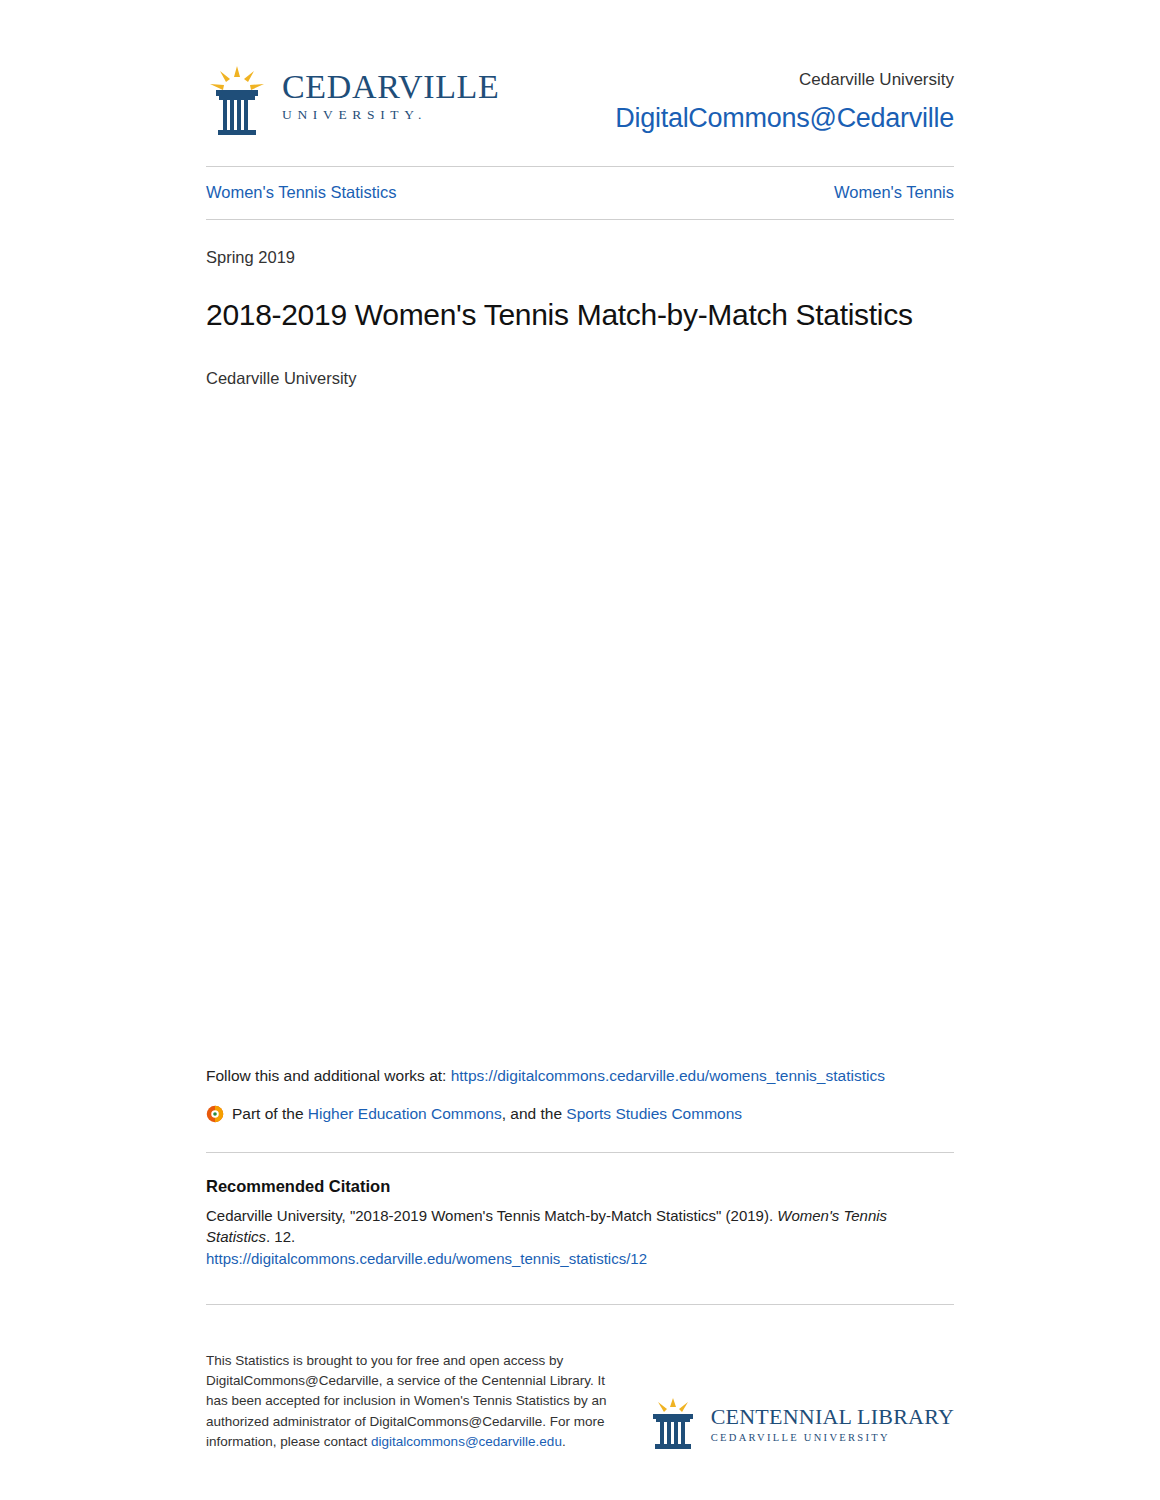CEDARVILLE
UNIVERSITY.
Cedarville University
DigitalCommons@Cedarville
Women's Tennis Statistics Women's Tennis
Spring 2019
2018-2019 Women's Tennis Match-by-Match Statistics
Cedarville University
Follow this and additional works at: https://digitalcommons.cedarville.edu/womens_tennis_statistics
Part of the Higher Education Commons, and the Sports Studies Commons
Recommended Citation
Cedarville University, "2018-2019 Women's Tennis Match-by-Match Statistics" (2019). Women's Tennis Statistics. 12.
https://digitalcommons.cedarville.edu/womens_tennis_statistics/12
This Statistics is brought to you for free and open access by DigitalCommons@Cedarville, a service of the Centennial Library. It has been accepted for inclusion in Women's Tennis Statistics by an authorized administrator of DigitalCommons@Cedarville. For more information, please contact digitalcommons@cedarville.edu.
CENTENNIAL LIBRARY
CEDARVILLE UNIVERSITY